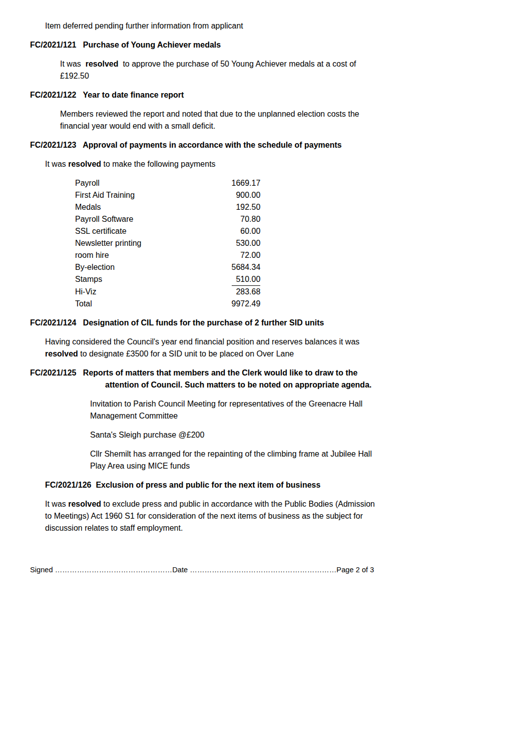Item deferred pending further information from applicant
FC/2021/121 Purchase of Young Achiever medals
It was resolved to approve the purchase of 50 Young Achiever medals at a cost of £192.50
FC/2021/122 Year to date finance report
Members reviewed the report and noted that due to the unplanned election costs the financial year would end with a small deficit.
FC/2021/123 Approval of payments in accordance with the schedule of payments
It was resolved to make the following payments
| Payroll | 1669.17 |
| First Aid Training | 900.00 |
| Medals | 192.50 |
| Payroll Software | 70.80 |
| SSL certificate | 60.00 |
| Newsletter printing | 530.00 |
| room hire | 72.00 |
| By-election | 5684.34 |
| Stamps | 510.00 |
| Hi-Viz | 283.68 |
| Total | 9972.49 |
FC/2021/124 Designation of CIL funds for the purchase of 2 further SID units
Having considered the Council's year end financial position and reserves balances it was resolved to designate £3500 for a SID unit to be placed on Over Lane
FC/2021/125 Reports of matters that members and the Clerk would like to draw to the attention of Council. Such matters to be noted on appropriate agenda.
Invitation to Parish Council Meeting for representatives of the Greenacre Hall Management Committee
Santa's Sleigh purchase @£200
Cllr Shemilt has arranged for the repainting of the climbing frame at Jubilee Hall Play Area using MICE funds
FC/2021/126 Exclusion of press and public for the next item of business
It was resolved to exclude press and public in accordance with the Public Bodies (Admission to Meetings) Act 1960 S1 for consideration of the next items of business as the subject for discussion relates to staff employment.
Signed …………………………………………Date ……………………………………………………Page 2 of 3